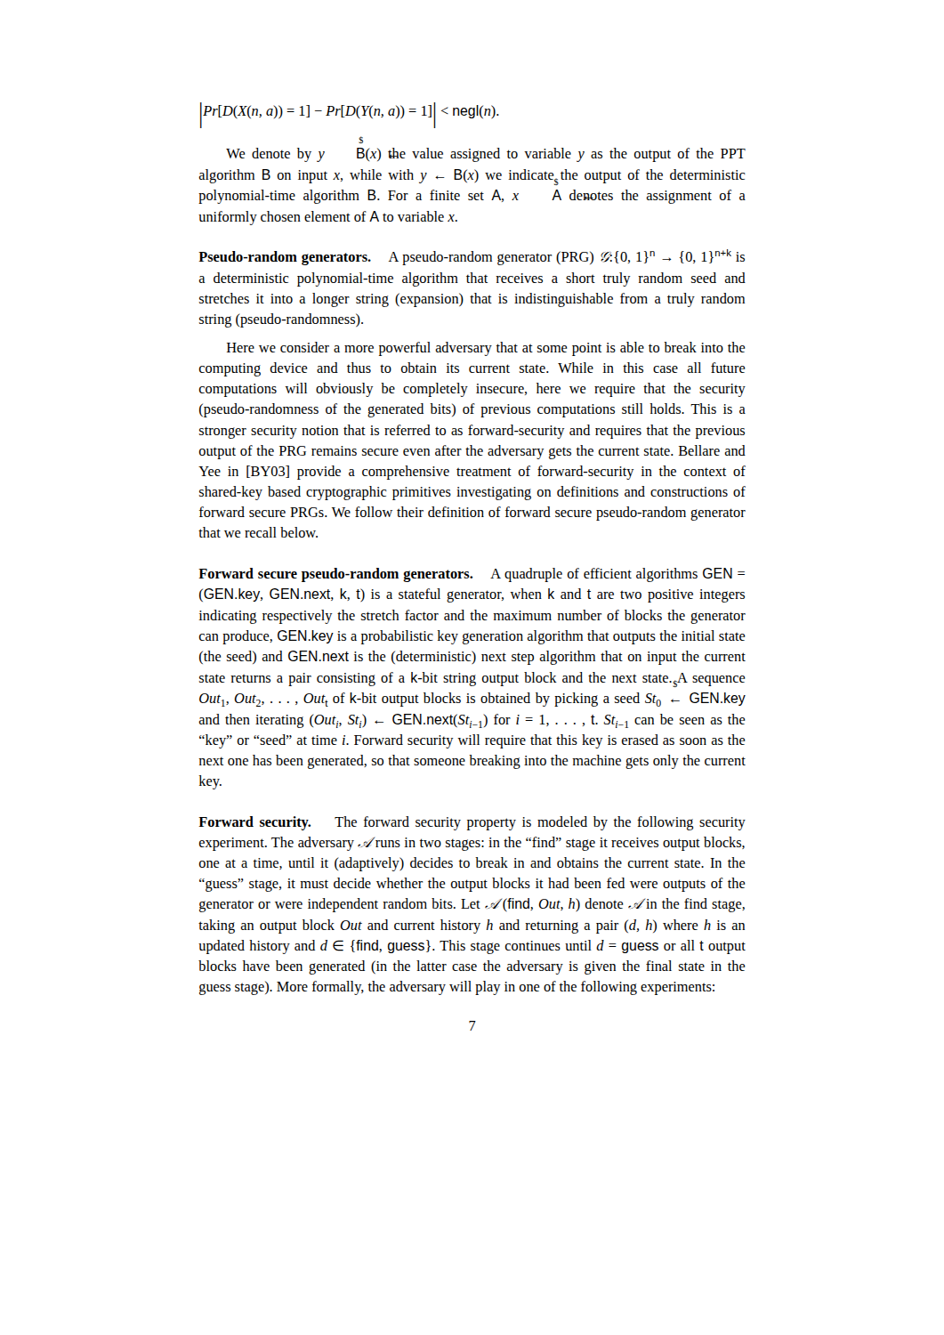|Pr[D(X(n, a)) = 1] − Pr[D(Y(n, a)) = 1]| < negl(n).
We denote by y $← B(x) the value assigned to variable y as the output of the PPT algorithm B on input x, while with y ← B(x) we indicate the output of the deterministic polynomial-time algorithm B. For a finite set A, x $← A denotes the assignment of a uniformly chosen element of A to variable x.
Pseudo-random generators. A pseudo-random generator (PRG) 𝒢:{0, 1}n → {0, 1}n+k is a deterministic polynomial-time algorithm that receives a short truly random seed and stretches it into a longer string (expansion) that is indistinguishable from a truly random string (pseudo-randomness).
Here we consider a more powerful adversary that at some point is able to break into the computing device and thus to obtain its current state. While in this case all future computations will obviously be completely insecure, here we require that the security (pseudo-randomness of the generated bits) of previous computations still holds. This is a stronger security notion that is referred to as forward-security and requires that the previous output of the PRG remains secure even after the adversary gets the current state. Bellare and Yee in [BY03] provide a comprehensive treatment of forward-security in the context of shared-key based cryptographic primitives investigating on definitions and constructions of forward secure PRGs. We follow their definition of forward secure pseudo-random generator that we recall below.
Forward secure pseudo-random generators. A quadruple of efficient algorithms GEN = (GEN.key, GEN.next, k, t) is a stateful generator, when k and t are two positive integers indicating respectively the stretch factor and the maximum number of blocks the generator can produce, GEN.key is a probabilistic key generation algorithm that outputs the initial state (the seed) and GEN.next is the (deterministic) next step algorithm that on input the current state returns a pair consisting of a k-bit string output block and the next state. A sequence Out1, Out2, . . . , Outt of k-bit output blocks is obtained by picking a seed St0 $← GEN.key and then iterating (Outi, Sti) ← GEN.next(Sti−1) for i = 1, . . . , t. Sti−1 can be seen as the “key” or “seed” at time i. Forward security will require that this key is erased as soon as the next one has been generated, so that someone breaking into the machine gets only the current key.
Forward security. The forward security property is modeled by the following security experiment. The adversary 𝒜 runs in two stages: in the “find” stage it receives output blocks, one at a time, until it (adaptively) decides to break in and obtains the current state. In the “guess” stage, it must decide whether the output blocks it had been fed were outputs of the generator or were independent random bits. Let 𝒜 (find, Out, h) denote 𝒜 in the find stage, taking an output block Out and current history h and returning a pair (d, h) where h is an updated history and d ∈ {find, guess}. This stage continues until d = guess or all t output blocks have been generated (in the latter case the adversary is given the final state in the guess stage). More formally, the adversary will play in one of the following experiments:
7